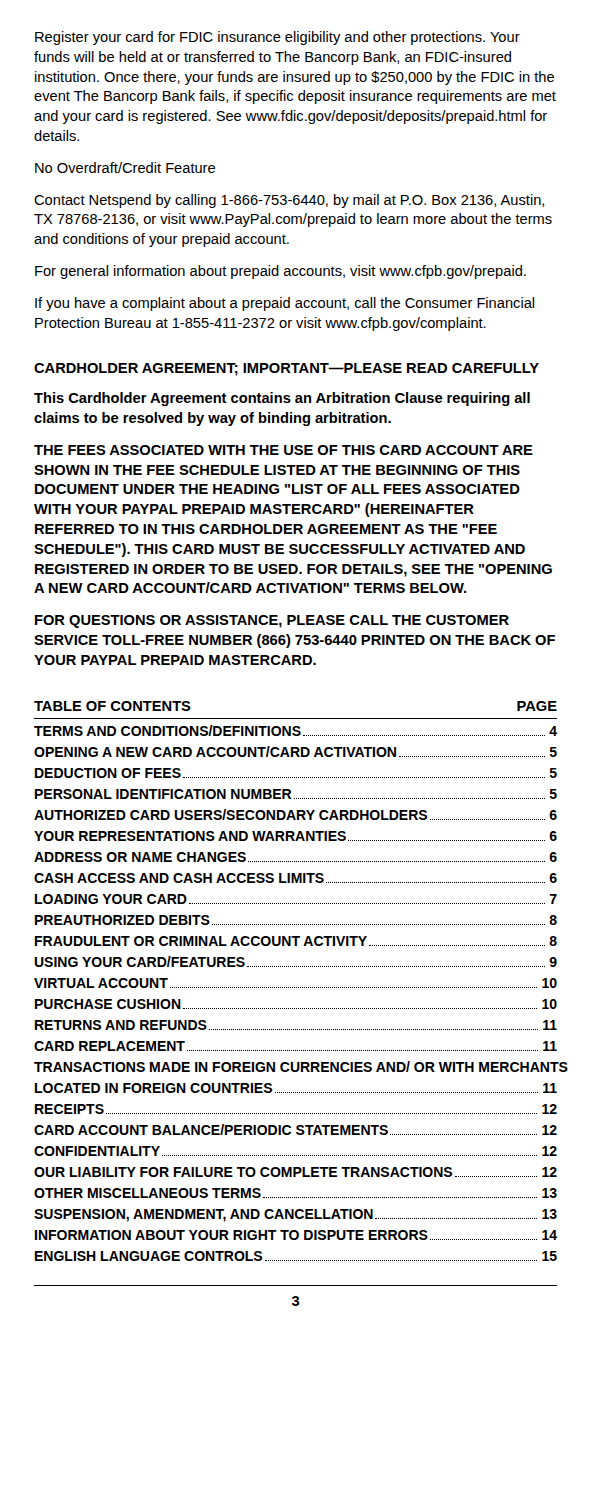Register your card for FDIC insurance eligibility and other protections. Your funds will be held at or transferred to The Bancorp Bank, an FDIC-insured institution. Once there, your funds are insured up to $250,000 by the FDIC in the event The Bancorp Bank fails, if specific deposit insurance requirements are met and your card is registered. See www.fdic.gov/deposit/deposits/prepaid.html for details.
No Overdraft/Credit Feature
Contact Netspend by calling 1-866-753-6440, by mail at P.O. Box 2136, Austin, TX 78768-2136, or visit www.PayPal.com/prepaid to learn more about the terms and conditions of your prepaid account.
For general information about prepaid accounts, visit www.cfpb.gov/prepaid.
If you have a complaint about a prepaid account, call the Consumer Financial Protection Bureau at 1-855-411-2372 or visit www.cfpb.gov/complaint.
Cardholder Agreement; Important—Please Read Carefully
This Cardholder Agreement contains an Arbitration Clause requiring all claims to be resolved by way of binding arbitration.
THE FEES ASSOCIATED WITH THE USE OF THIS CARD ACCOUNT ARE SHOWN IN THE FEE SCHEDULE LISTED AT THE BEGINNING OF THIS DOCUMENT UNDER THE HEADING "LIST OF ALL FEES ASSOCIATED WITH YOUR PAYPAL PREPAID MASTERCARD" (HEREINAFTER REFERRED TO IN THIS CARDHOLDER AGREEMENT AS THE "FEE SCHEDULE"). THIS CARD MUST BE SUCCESSFULLY ACTIVATED AND REGISTERED IN ORDER TO BE USED. FOR DETAILS, SEE THE "OPENING A NEW CARD ACCOUNT/CARD ACTIVATION" TERMS BELOW.
FOR QUESTIONS OR ASSISTANCE, PLEASE CALL THE CUSTOMER SERVICE TOLL-FREE NUMBER (866) 753-6440 PRINTED ON THE BACK OF YOUR PAYPAL PREPAID MASTERCARD.
Table of Contents Page
Terms and Conditions/Definitions 4
Opening a New Card Account/Card Activation 5
Deduction of Fees 5
Personal Identification Number 5
Authorized Card Users/Secondary Cardholders 6
Your Representations and Warranties 6
Address or Name Changes 6
Cash Access and Cash Access Limits 6
Loading Your Card 7
Preauthorized Debits 8
Fraudulent or Criminal Account Activity 8
Using Your Card/Features 9
Virtual Account 10
Purchase Cushion 10
Returns and Refunds 11
Card Replacement 11
Transactions Made in Foreign Currencies and/ or with Merchants Located in Foreign Countries 11
Receipts 12
Card Account Balance/Periodic Statements 12
Confidentiality 12
Our Liability for Failure to Complete Transactions 12
Other Miscellaneous Terms 13
Suspension, Amendment, and Cancellation 13
Information About Your Right to Dispute Errors 14
English Language Controls 15
3